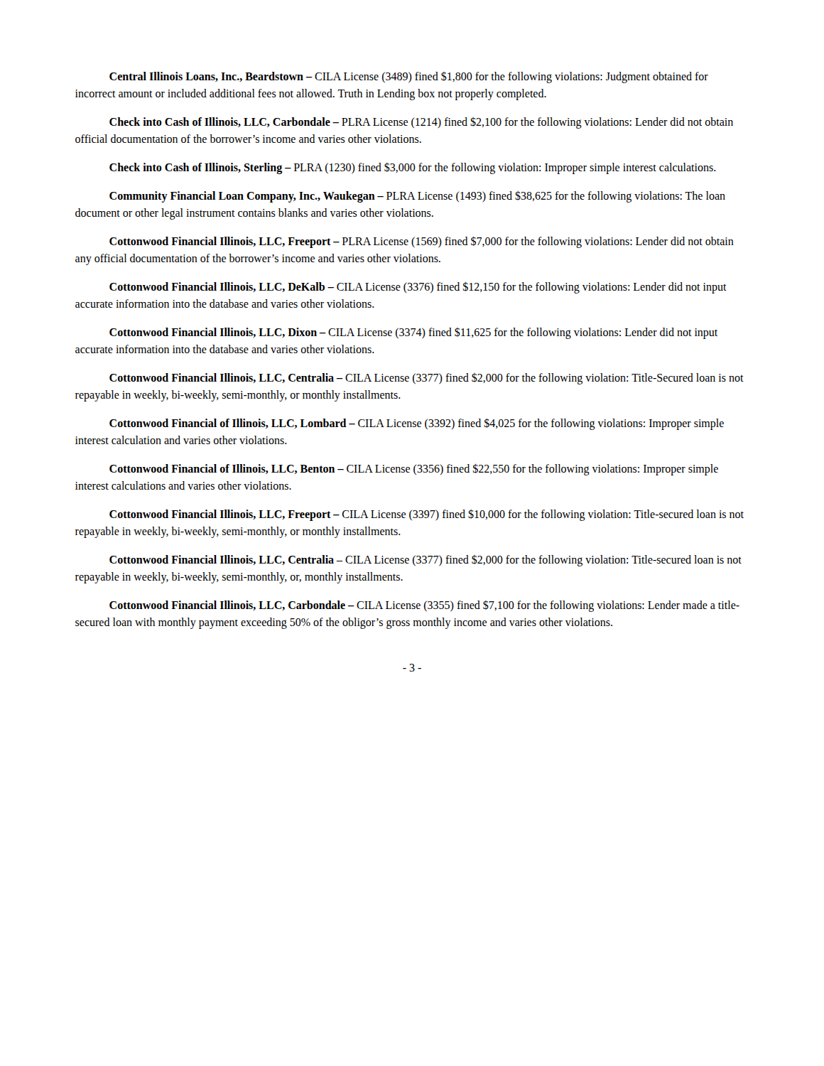Central Illinois Loans, Inc., Beardstown – CILA License (3489) fined $1,800 for the following violations: Judgment obtained for incorrect amount or included additional fees not allowed. Truth in Lending box not properly completed.
Check into Cash of Illinois, LLC, Carbondale – PLRA License (1214) fined $2,100 for the following violations: Lender did not obtain official documentation of the borrower’s income and varies other violations.
Check into Cash of Illinois, Sterling – PLRA (1230) fined $3,000 for the following violation: Improper simple interest calculations.
Community Financial Loan Company, Inc., Waukegan – PLRA License (1493) fined $38,625 for the following violations: The loan document or other legal instrument contains blanks and varies other violations.
Cottonwood Financial Illinois, LLC, Freeport – PLRA License (1569) fined $7,000 for the following violations: Lender did not obtain any official documentation of the borrower’s income and varies other violations.
Cottonwood Financial Illinois, LLC, DeKalb – CILA License (3376) fined $12,150 for the following violations: Lender did not input accurate information into the database and varies other violations.
Cottonwood Financial Illinois, LLC, Dixon – CILA License (3374) fined $11,625 for the following violations: Lender did not input accurate information into the database and varies other violations.
Cottonwood Financial Illinois, LLC, Centralia – CILA License (3377) fined $2,000 for the following violation: Title-Secured loan is not repayable in weekly, bi-weekly, semi-monthly, or monthly installments.
Cottonwood Financial of Illinois, LLC, Lombard – CILA License (3392) fined $4,025 for the following violations: Improper simple interest calculation and varies other violations.
Cottonwood Financial of Illinois, LLC, Benton – CILA License (3356) fined $22,550 for the following violations: Improper simple interest calculations and varies other violations.
Cottonwood Financial Illinois, LLC, Freeport – CILA License (3397) fined $10,000 for the following violation: Title-secured loan is not repayable in weekly, bi-weekly, semi-monthly, or monthly installments.
Cottonwood Financial Illinois, LLC, Centralia – CILA License (3377) fined $2,000 for the following violation: Title-secured loan is not repayable in weekly, bi-weekly, semi-monthly, or, monthly installments.
Cottonwood Financial Illinois, LLC, Carbondale – CILA License (3355) fined $7,100 for the following violations: Lender made a title-secured loan with monthly payment exceeding 50% of the obligor’s gross monthly income and varies other violations.
- 3 -